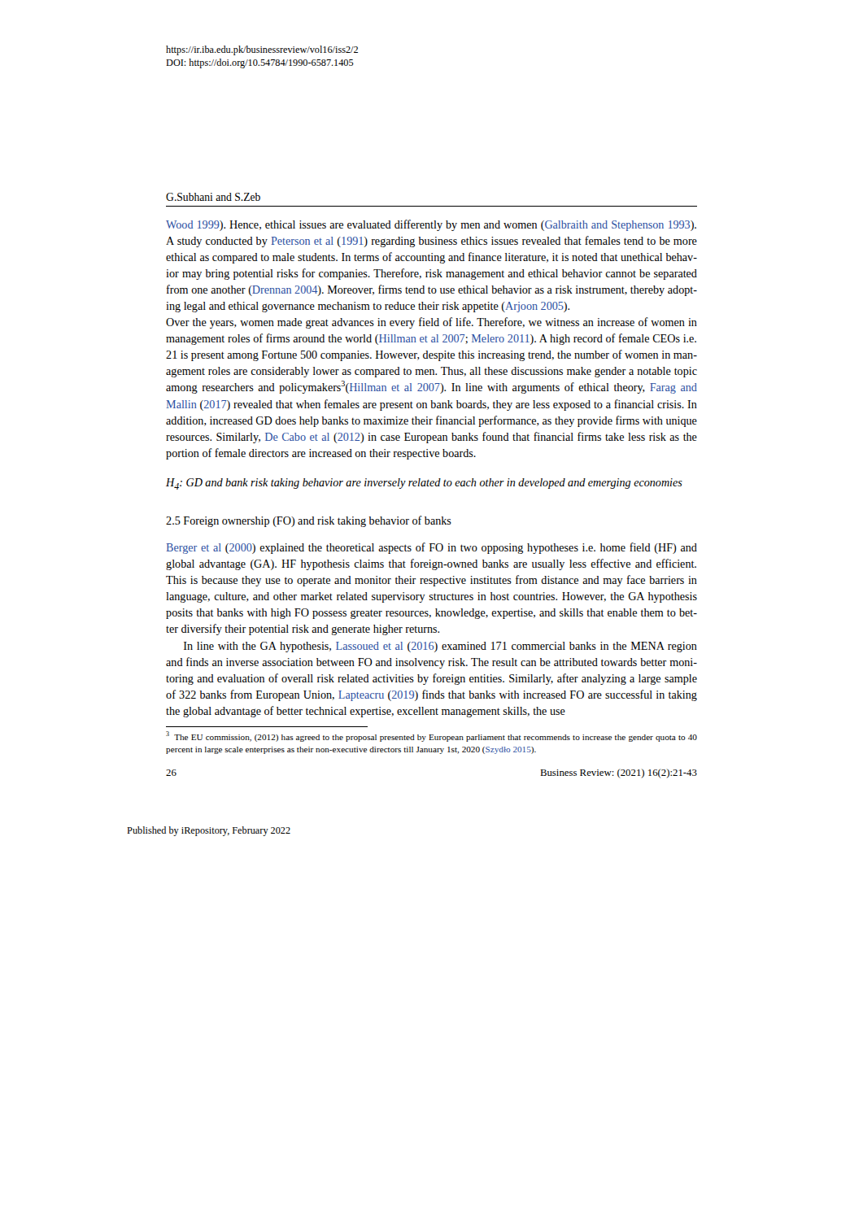https://ir.iba.edu.pk/businessreview/vol16/iss2/2
DOI: https://doi.org/10.54784/1990-6587.1405
G.Subhani and S.Zeb
Wood 1999). Hence, ethical issues are evaluated differently by men and women (Galbraith and Stephenson 1993). A study conducted by Peterson et al (1991) regarding business ethics issues revealed that females tend to be more ethical as compared to male students. In terms of accounting and finance literature, it is noted that unethical behavior may bring potential risks for companies. Therefore, risk management and ethical behavior cannot be separated from one another (Drennan 2004). Moreover, firms tend to use ethical behavior as a risk instrument, thereby adopting legal and ethical governance mechanism to reduce their risk appetite (Arjoon 2005).
Over the years, women made great advances in every field of life. Therefore, we witness an increase of women in management roles of firms around the world (Hillman et al 2007; Melero 2011). A high record of female CEOs i.e. 21 is present among Fortune 500 companies. However, despite this increasing trend, the number of women in management roles are considerably lower as compared to men. Thus, all these discussions make gender a notable topic among researchers and policymakers3(Hillman et al 2007). In line with arguments of ethical theory, Farag and Mallin (2017) revealed that when females are present on bank boards, they are less exposed to a financial crisis. In addition, increased GD does help banks to maximize their financial performance, as they provide firms with unique resources. Similarly, De Cabo et al (2012) in case European banks found that financial firms take less risk as the portion of female directors are increased on their respective boards.
H4: GD and bank risk taking behavior are inversely related to each other in developed and emerging economies
2.5 Foreign ownership (FO) and risk taking behavior of banks
Berger et al (2000) explained the theoretical aspects of FO in two opposing hypotheses i.e. home field (HF) and global advantage (GA). HF hypothesis claims that foreign-owned banks are usually less effective and efficient. This is because they use to operate and monitor their respective institutes from distance and may face barriers in language, culture, and other market related supervisory structures in host countries. However, the GA hypothesis posits that banks with high FO possess greater resources, knowledge, expertise, and skills that enable them to better diversify their potential risk and generate higher returns.
In line with the GA hypothesis, Lassoued et al (2016) examined 171 commercial banks in the MENA region and finds an inverse association between FO and insolvency risk. The result can be attributed towards better monitoring and evaluation of overall risk related activities by foreign entities. Similarly, after analyzing a large sample of 322 banks from European Union, Lapteacru (2019) finds that banks with increased FO are successful in taking the global advantage of better technical expertise, excellent management skills, the use
3 The EU commission, (2012) has agreed to the proposal presented by European parliament that recommends to increase the gender quota to 40 percent in large scale enterprises as their non-executive directors till January 1st, 2020 (Szydło 2015).
26
Business Review: (2021) 16(2):21-43
Published by iRepository, February 2022